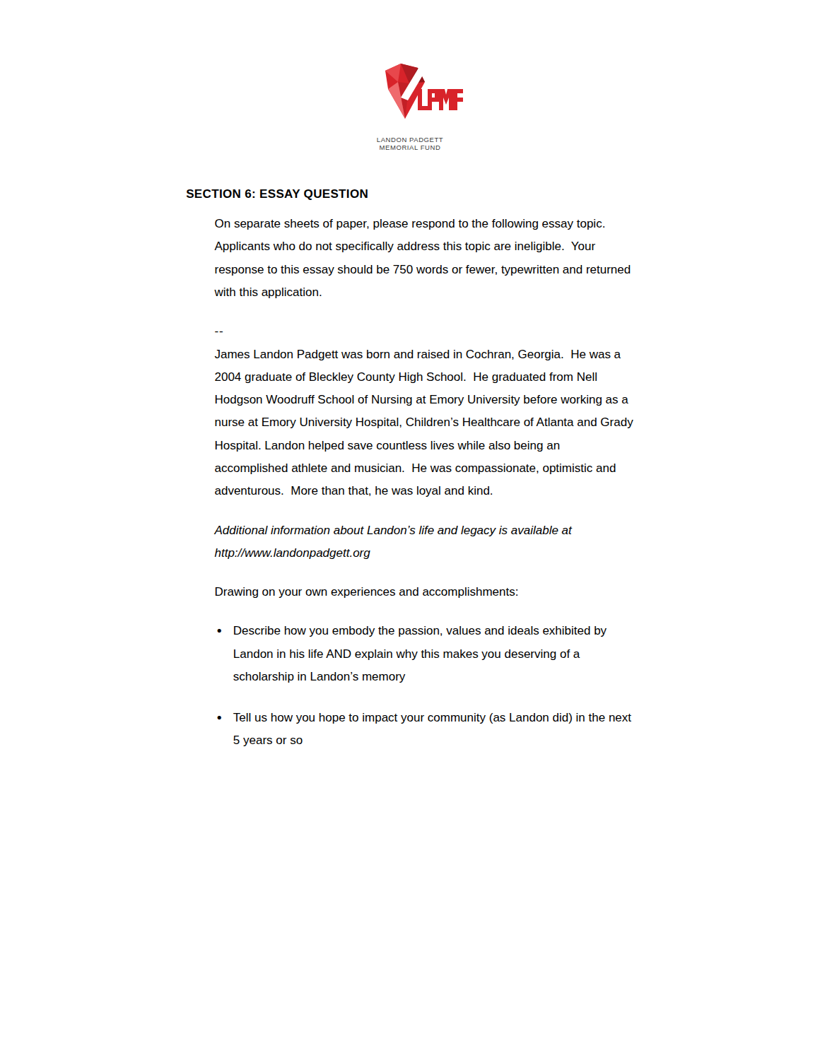Landon Padgett
Memorial Fund
Section 6: Essay Question
On separate sheets of paper, please respond to the following essay topic. Applicants who do not specifically address this topic are ineligible. Your response to this essay should be 750 words or fewer, typewritten and returned with this application.
--
James Landon Padgett was born and raised in Cochran, Georgia. He was a 2004 graduate of Bleckley County High School. He graduated from Nell Hodgson Woodruff School of Nursing at Emory University before working as a nurse at Emory University Hospital, Children’s Healthcare of Atlanta and Grady Hospital. Landon helped save countless lives while also being an accomplished athlete and musician. He was compassionate, optimistic and adventurous. More than that, he was loyal and kind.
Additional information about Landon’s life and legacy is available at http://www.landonpadgett.org
Drawing on your own experiences and accomplishments:
Describe how you embody the passion, values and ideals exhibited by Landon in his life AND explain why this makes you deserving of a scholarship in Landon’s memory
Tell us how you hope to impact your community (as Landon did) in the next 5 years or so